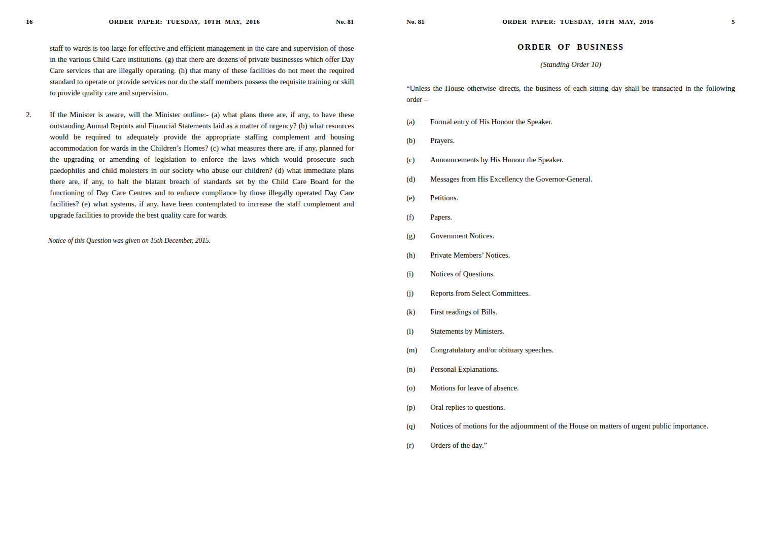16 Order Paper: Tuesday, 10th May, 2016 No. 81
staff to wards is too large for effective and efficient management in the care and supervision of those in the various Child Care institutions. (g) that there are dozens of private businesses which offer Day Care services that are illegally operating. (h) that many of these facilities do not meet the required standard to operate or provide services nor do the staff members possess the requisite training or skill to provide quality care and supervision.
2.
If the Minister is aware, will the Minister outline:- (a) what plans there are, if any, to have these outstanding Annual Reports and Financial Statements laid as a matter of urgency? (b) what resources would be required to adequately provide the appropriate staffing complement and housing accommodation for wards in the Children’s Homes? (c) what measures there are, if any, planned for the upgrading or amending of legislation to enforce the laws which would prosecute such paedophiles and child molesters in our society who abuse our children? (d) what immediate plans there are, if any, to halt the blatant breach of standards set by the Child Care Board for the functioning of Day Care Centres and to enforce compliance by those illegally operated Day Care facilities? (e) what systems, if any, have been contemplated to increase the staff complement and upgrade facilities to provide the best quality care for wards.
Notice of this Question was given on 15th December, 2015.
No. 81 Order Paper: Tuesday, 10th May, 2016 5
Order of Business
(Standing Order 10)
“Unless the House otherwise directs, the business of each sitting day shall be transacted in the following order –
(a) Formal entry of His Honour the Speaker.
(b) Prayers.
(c) Announcements by His Honour the Speaker.
(d) Messages from His Excellency the Governor-General.
(e) Petitions.
(f) Papers.
(g) Government Notices.
(h) Private Members’ Notices.
(i) Notices of Questions.
(j) Reports from Select Committees.
(k) First readings of Bills.
(l) Statements by Ministers.
(m) Congratulatory and/or obituary speeches.
(n) Personal Explanations.
(o) Motions for leave of absence.
(p) Oral replies to questions.
(q) Notices of motions for the adjournment of the House on matters of urgent public importance.
(r) Orders of the day.”